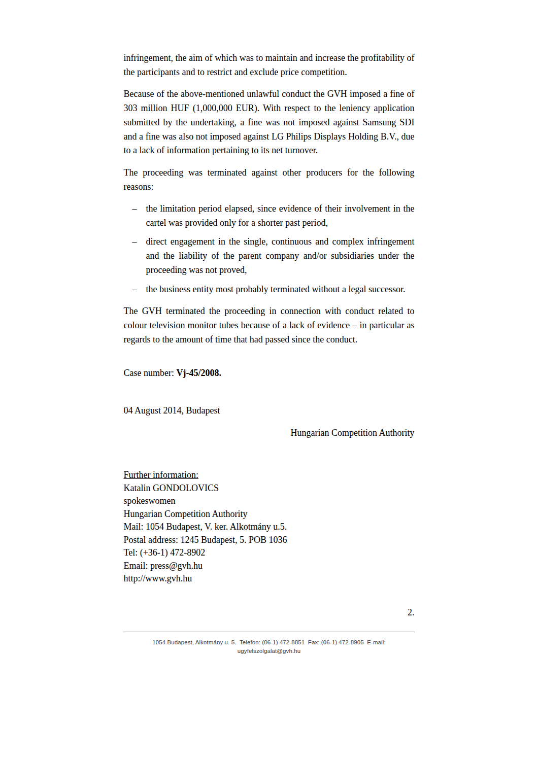infringement, the aim of which was to maintain and increase the profitability of the participants and to restrict and exclude price competition.
Because of the above-mentioned unlawful conduct the GVH imposed a fine of 303 million HUF (1,000,000 EUR). With respect to the leniency application submitted by the undertaking, a fine was not imposed against Samsung SDI and a fine was also not imposed against LG Philips Displays Holding B.V., due to a lack of information pertaining to its net turnover.
The proceeding was terminated against other producers for the following reasons:
the limitation period elapsed, since evidence of their involvement in the cartel was provided only for a shorter past period,
direct engagement in the single, continuous and complex infringement and the liability of the parent company and/or subsidiaries under the proceeding was not proved,
the business entity most probably terminated without a legal successor.
The GVH terminated the proceeding in connection with conduct related to colour television monitor tubes because of a lack of evidence – in particular as regards to the amount of time that had passed since the conduct.
Case number: Vj-45/2008.
04 August 2014, Budapest
Hungarian Competition Authority
Further information:
Katalin GONDOLOVICS
spokeswomen
Hungarian Competition Authority
Mail: 1054 Budapest, V. ker. Alkotmány u.5.
Postal address: 1245 Budapest, 5. POB 1036
Tel: (+36-1) 472-8902
Email: press@gvh.hu
http://www.gvh.hu
2.
1054 Budapest, Alkotmány u. 5. Telefon: (06-1) 472-8851 Fax: (06-1) 472-8905 E-mail: ugyfelszolgalat@gvh.hu